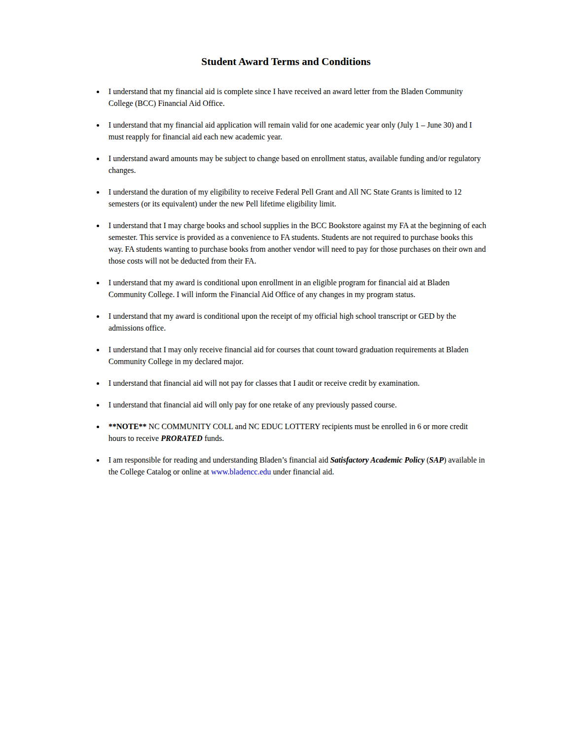Student Award Terms and Conditions
I understand that my financial aid is complete since I have received an award letter from the Bladen Community College (BCC) Financial Aid Office.
I understand that my financial aid application will remain valid for one academic year only (July 1 – June 30) and I must reapply for financial aid each new academic year.
I understand award amounts may be subject to change based on enrollment status, available funding and/or regulatory changes.
I understand the duration of my eligibility to receive Federal Pell Grant and All NC State Grants is limited to 12 semesters (or its equivalent) under the new Pell lifetime eligibility limit.
I understand that I may charge books and school supplies in the BCC Bookstore against my FA at the beginning of each semester. This service is provided as a convenience to FA students. Students are not required to purchase books this way. FA students wanting to purchase books from another vendor will need to pay for those purchases on their own and those costs will not be deducted from their FA.
I understand that my award is conditional upon enrollment in an eligible program for financial aid at Bladen Community College. I will inform the Financial Aid Office of any changes in my program status.
I understand that my award is conditional upon the receipt of my official high school transcript or GED by the admissions office.
I understand that I may only receive financial aid for courses that count toward graduation requirements at Bladen Community College in my declared major.
I understand that financial aid will not pay for classes that I audit or receive credit by examination.
I understand that financial aid will only pay for one retake of any previously passed course.
**NOTE** NC COMMUNITY COLL and NC EDUC LOTTERY recipients must be enrolled in 6 or more credit hours to receive PRORATED funds.
I am responsible for reading and understanding Bladen’s financial aid Satisfactory Academic Policy (SAP) available in the College Catalog or online at www.bladencc.edu under financial aid.